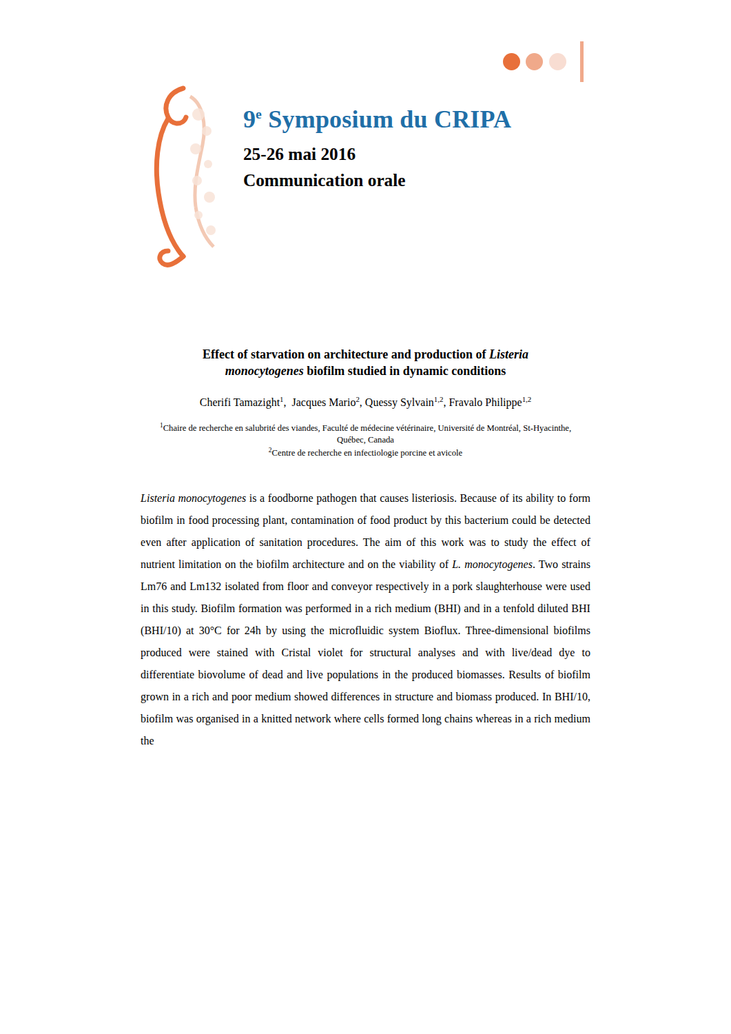9e Symposium du CRIPA
25-26 mai 2016
Communication orale
Effect of starvation on architecture and production of Listeria monocytogenes biofilm studied in dynamic conditions
Cherifi Tamazight1, Jacques Mario2, Quessy Sylvain1,2, Fravalo Philippe1,2
1Chaire de recherche en salubrité des viandes, Faculté de médecine vétérinaire, Université de Montréal, St-Hyacinthe, Québec, Canada
2Centre de recherche en infectiologie porcine et avicole
Listeria monocytogenes is a foodborne pathogen that causes listeriosis. Because of its ability to form biofilm in food processing plant, contamination of food product by this bacterium could be detected even after application of sanitation procedures. The aim of this work was to study the effect of nutrient limitation on the biofilm architecture and on the viability of L. monocytogenes. Two strains Lm76 and Lm132 isolated from floor and conveyor respectively in a pork slaughterhouse were used in this study. Biofilm formation was performed in a rich medium (BHI) and in a tenfold diluted BHI (BHI/10) at 30°C for 24h by using the microfluidic system Bioflux. Three-dimensional biofilms produced were stained with Cristal violet for structural analyses and with live/dead dye to differentiate biovolume of dead and live populations in the produced biomasses. Results of biofilm grown in a rich and poor medium showed differences in structure and biomass produced. In BHI/10, biofilm was organised in a knitted network where cells formed long chains whereas in a rich medium the